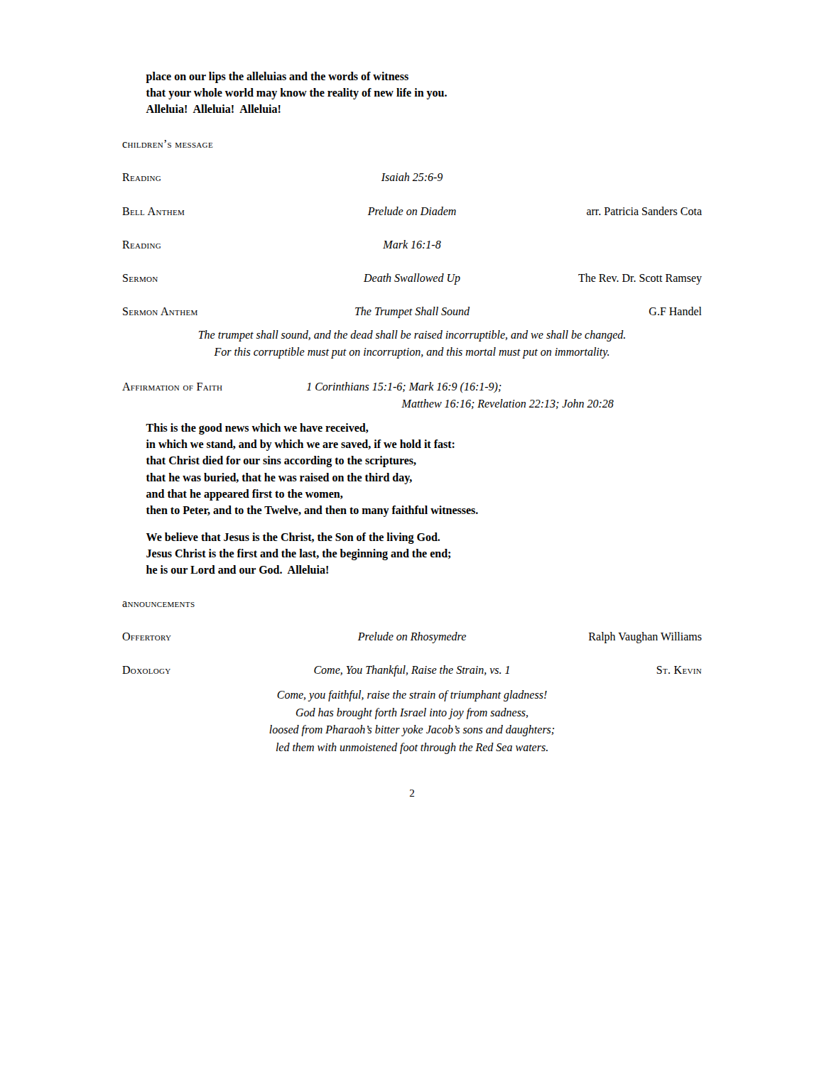place on our lips the alleluias and the words of witness
that your whole world may know the reality of new life in you.
Alleluia! Alleluia! Alleluia!
Children’s Message
Reading Isaiah 25:6-9
Bell Anthem Prelude on Diadem arr. Patricia Sanders Cota
Reading Mark 16:1-8
Sermon Death Swallowed Up The Rev. Dr. Scott Ramsey
Sermon Anthem The Trumpet Shall Sound G.F Handel
The trumpet shall sound, and the dead shall be raised incorruptible, and we shall be changed.
For this corruptible must put on incorruption, and this mortal must put on immortality.
Affirmation of Faith 1 Corinthians 15:1-6; Mark 16:9 (16:1-9); Matthew 16:16; Revelation 22:13; John 20:28
This is the good news which we have received,
in which we stand, and by which we are saved, if we hold it fast:
that Christ died for our sins according to the scriptures,
that he was buried, that he was raised on the third day,
and that he appeared first to the women,
then to Peter, and to the Twelve, and then to many faithful witnesses.
We believe that Jesus is the Christ, the Son of the living God.
Jesus Christ is the first and the last, the beginning and the end;
he is our Lord and our God. Alleluia!
Announcements
Offertory Prelude on Rhosymedre Ralph Vaughan Williams
Doxology Come, You Thankful, Raise the Strain, vs. 1 St. Kevin
Come, you faithful, raise the strain of triumphant gladness!
God has brought forth Israel into joy from sadness,
loosed from Pharaoh’s bitter yoke Jacob’s sons and daughters;
led them with unmoistened foot through the Red Sea waters.
2